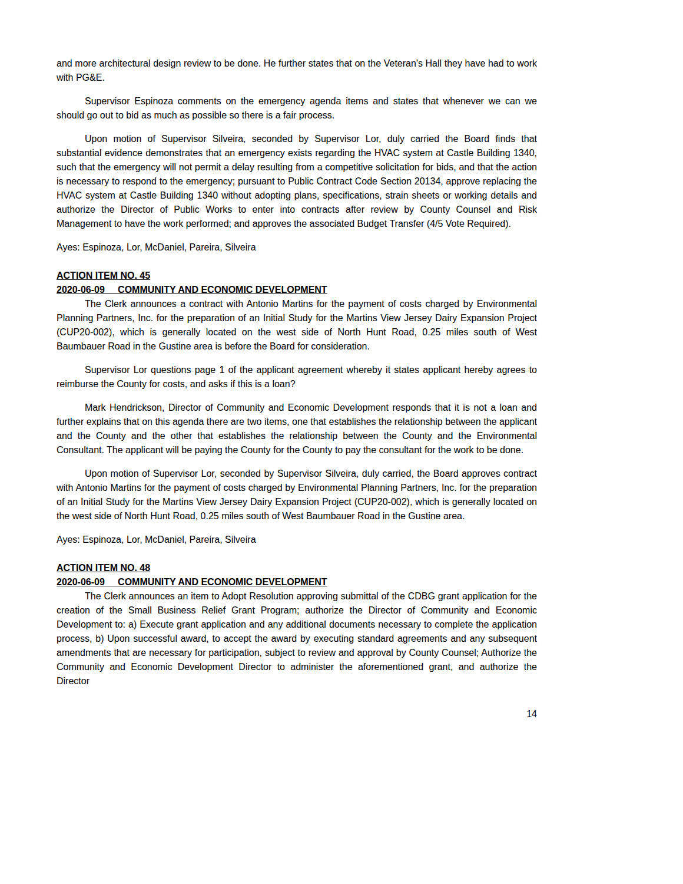and more architectural design review to be done. He further states that on the Veteran's Hall they have had to work with PG&E.
Supervisor Espinoza comments on the emergency agenda items and states that whenever we can we should go out to bid as much as possible so there is a fair process.
Upon motion of Supervisor Silveira, seconded by Supervisor Lor, duly carried the Board finds that substantial evidence demonstrates that an emergency exists regarding the HVAC system at Castle Building 1340, such that the emergency will not permit a delay resulting from a competitive solicitation for bids, and that the action is necessary to respond to the emergency; pursuant to Public Contract Code Section 20134, approve replacing the HVAC system at Castle Building 1340 without adopting plans, specifications, strain sheets or working details and authorize the Director of Public Works to enter into contracts after review by County Counsel and Risk Management to have the work performed; and approves the associated Budget Transfer (4/5 Vote Required).
Ayes: Espinoza, Lor, McDaniel, Pareira, Silveira
ACTION ITEM NO. 45
2020-06-09 COMMUNITY AND ECONOMIC DEVELOPMENT
The Clerk announces a contract with Antonio Martins for the payment of costs charged by Environmental Planning Partners, Inc. for the preparation of an Initial Study for the Martins View Jersey Dairy Expansion Project (CUP20-002), which is generally located on the west side of North Hunt Road, 0.25 miles south of West Baumbauer Road in the Gustine area is before the Board for consideration.
Supervisor Lor questions page 1 of the applicant agreement whereby it states applicant hereby agrees to reimburse the County for costs, and asks if this is a loan?
Mark Hendrickson, Director of Community and Economic Development responds that it is not a loan and further explains that on this agenda there are two items, one that establishes the relationship between the applicant and the County and the other that establishes the relationship between the County and the Environmental Consultant. The applicant will be paying the County for the County to pay the consultant for the work to be done.
Upon motion of Supervisor Lor, seconded by Supervisor Silveira, duly carried, the Board approves contract with Antonio Martins for the payment of costs charged by Environmental Planning Partners, Inc. for the preparation of an Initial Study for the Martins View Jersey Dairy Expansion Project (CUP20-002), which is generally located on the west side of North Hunt Road, 0.25 miles south of West Baumbauer Road in the Gustine area.
Ayes: Espinoza, Lor, McDaniel, Pareira, Silveira
ACTION ITEM NO. 48
2020-06-09 COMMUNITY AND ECONOMIC DEVELOPMENT
The Clerk announces an item to Adopt Resolution approving submittal of the CDBG grant application for the creation of the Small Business Relief Grant Program; authorize the Director of Community and Economic Development to: a) Execute grant application and any additional documents necessary to complete the application process, b) Upon successful award, to accept the award by executing standard agreements and any subsequent amendments that are necessary for participation, subject to review and approval by County Counsel; Authorize the Community and Economic Development Director to administer the aforementioned grant, and authorize the Director
14